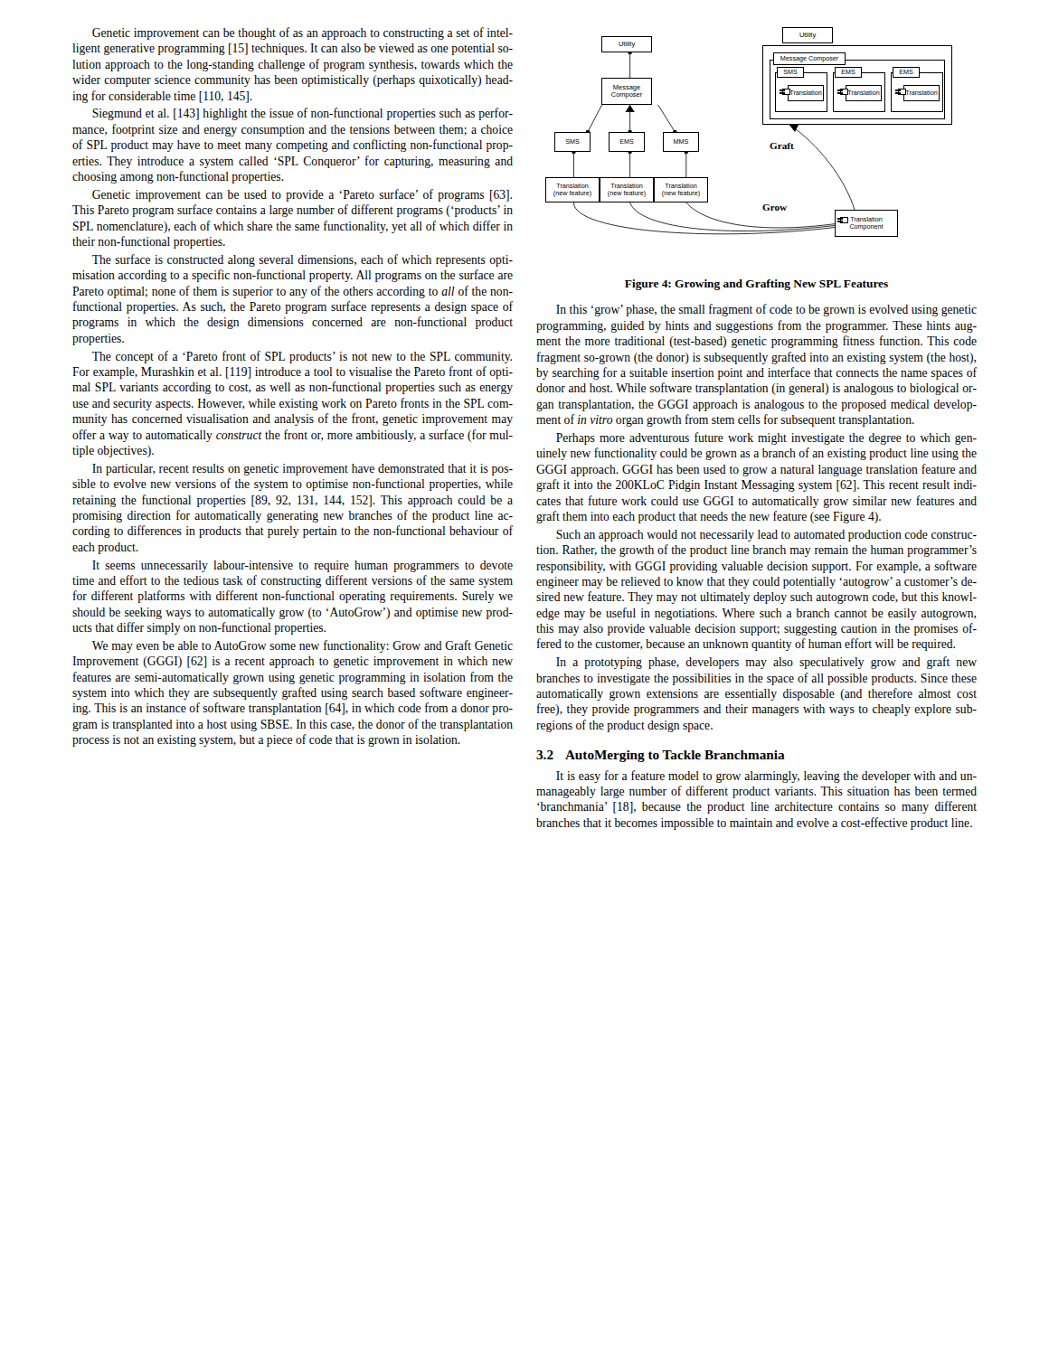Genetic improvement can be thought of as an approach to constructing a set of intelligent generative programming [15] techniques. It can also be viewed as one potential solution approach to the long-standing challenge of program synthesis, towards which the wider computer science community has been optimistically (perhaps quixotically) heading for considerable time [110, 145].
Siegmund et al. [143] highlight the issue of non-functional properties such as performance, footprint size and energy consumption and the tensions between them; a choice of SPL product may have to meet many competing and conflicting non-functional properties. They introduce a system called ‘SPL Conqueror’ for capturing, measuring and choosing among non-functional properties.
Genetic improvement can be used to provide a ‘Pareto surface’ of programs [63]. This Pareto program surface contains a large number of different programs (‘products’ in SPL nomenclature), each of which share the same functionality, yet all of which differ in their non-functional properties.
The surface is constructed along several dimensions, each of which represents optimisation according to a specific non-functional property. All programs on the surface are Pareto optimal; none of them is superior to any of the others according to all of the non-functional properties. As such, the Pareto program surface represents a design space of programs in which the design dimensions concerned are non-functional product properties.
The concept of a ‘Pareto front of SPL products’ is not new to the SPL community. For example, Murashkin et al. [119] introduce a tool to visualise the Pareto front of optimal SPL variants according to cost, as well as non-functional properties such as energy use and security aspects. However, while existing work on Pareto fronts in the SPL community has concerned visualisation and analysis of the front, genetic improvement may offer a way to automatically construct the front or, more ambitiously, a surface (for multiple objectives).
In particular, recent results on genetic improvement have demonstrated that it is possible to evolve new versions of the system to optimise non-functional properties, while retaining the functional properties [89, 92, 131, 144, 152]. This approach could be a promising direction for automatically generating new branches of the product line according to differences in products that purely pertain to the non-functional behaviour of each product.
It seems unnecessarily labour-intensive to require human programmers to devote time and effort to the tedious task of constructing different versions of the same system for different platforms with different non-functional operating requirements. Surely we should be seeking ways to automatically grow (to ‘AutoGrow’) and optimise new products that differ simply on non-functional properties.
We may even be able to AutoGrow some new functionality: Grow and Graft Genetic Improvement (GGGI) [62] is a recent approach to genetic improvement in which new features are semi-automatically grown using genetic programming in isolation from the system into which they are subsequently grafted using search based software engineering. This is an instance of software transplantation [64], in which code from a donor program is transplanted into a host using SBSE. In this case, the donor of the transplantation process is not an existing system, but a piece of code that is grown in isolation.
Utility
Message
Composer
SMS
EMS
MMS
Translation
(new feature)
Translation
(new feature)
Translation
(new feature)
Utility
Message Composer
SMS
Translation
EMS
Translation
EMS
Translation
Translation
Component
Graft
Grow
Figure 4: Growing and Grafting New SPL Features
In this ‘grow’ phase, the small fragment of code to be grown is evolved using genetic programming, guided by hints and suggestions from the programmer. These hints augment the more traditional (test-based) genetic programming fitness function. This code fragment so-grown (the donor) is subsequently grafted into an existing system (the host), by searching for a suitable insertion point and interface that connects the name spaces of donor and host. While software transplantation (in general) is analogous to biological organ transplantation, the GGGI approach is analogous to the proposed medical development of in vitro organ growth from stem cells for subsequent transplantation.
Perhaps more adventurous future work might investigate the degree to which genuinely new functionality could be grown as a branch of an existing product line using the GGGI approach. GGGI has been used to grow a natural language translation feature and graft it into the 200KLoC Pidgin Instant Messaging system [62]. This recent result indicates that future work could use GGGI to automatically grow similar new features and graft them into each product that needs the new feature (see Figure 4).
Such an approach would not necessarily lead to automated production code construction. Rather, the growth of the product line branch may remain the human programmer’s responsibility, with GGGI providing valuable decision support. For example, a software engineer may be relieved to know that they could potentially ‘autogrow’ a customer’s desired new feature. They may not ultimately deploy such autogrown code, but this knowledge may be useful in negotiations. Where such a branch cannot be easily autogrown, this may also provide valuable decision support; suggesting caution in the promises offered to the customer, because an unknown quantity of human effort will be required.
In a prototyping phase, developers may also speculatively grow and graft new branches to investigate the possibilities in the space of all possible products. Since these automatically grown extensions are essentially disposable (and therefore almost cost free), they provide programmers and their managers with ways to cheaply explore sub-regions of the product design space.
3.2 AutoMerging to Tackle Branchmania
It is easy for a feature model to grow alarmingly, leaving the developer with and unmanageably large number of different product variants. This situation has been termed ‘branchmania’ [18], because the product line architecture contains so many different branches that it becomes impossible to maintain and evolve a cost-effective product line.